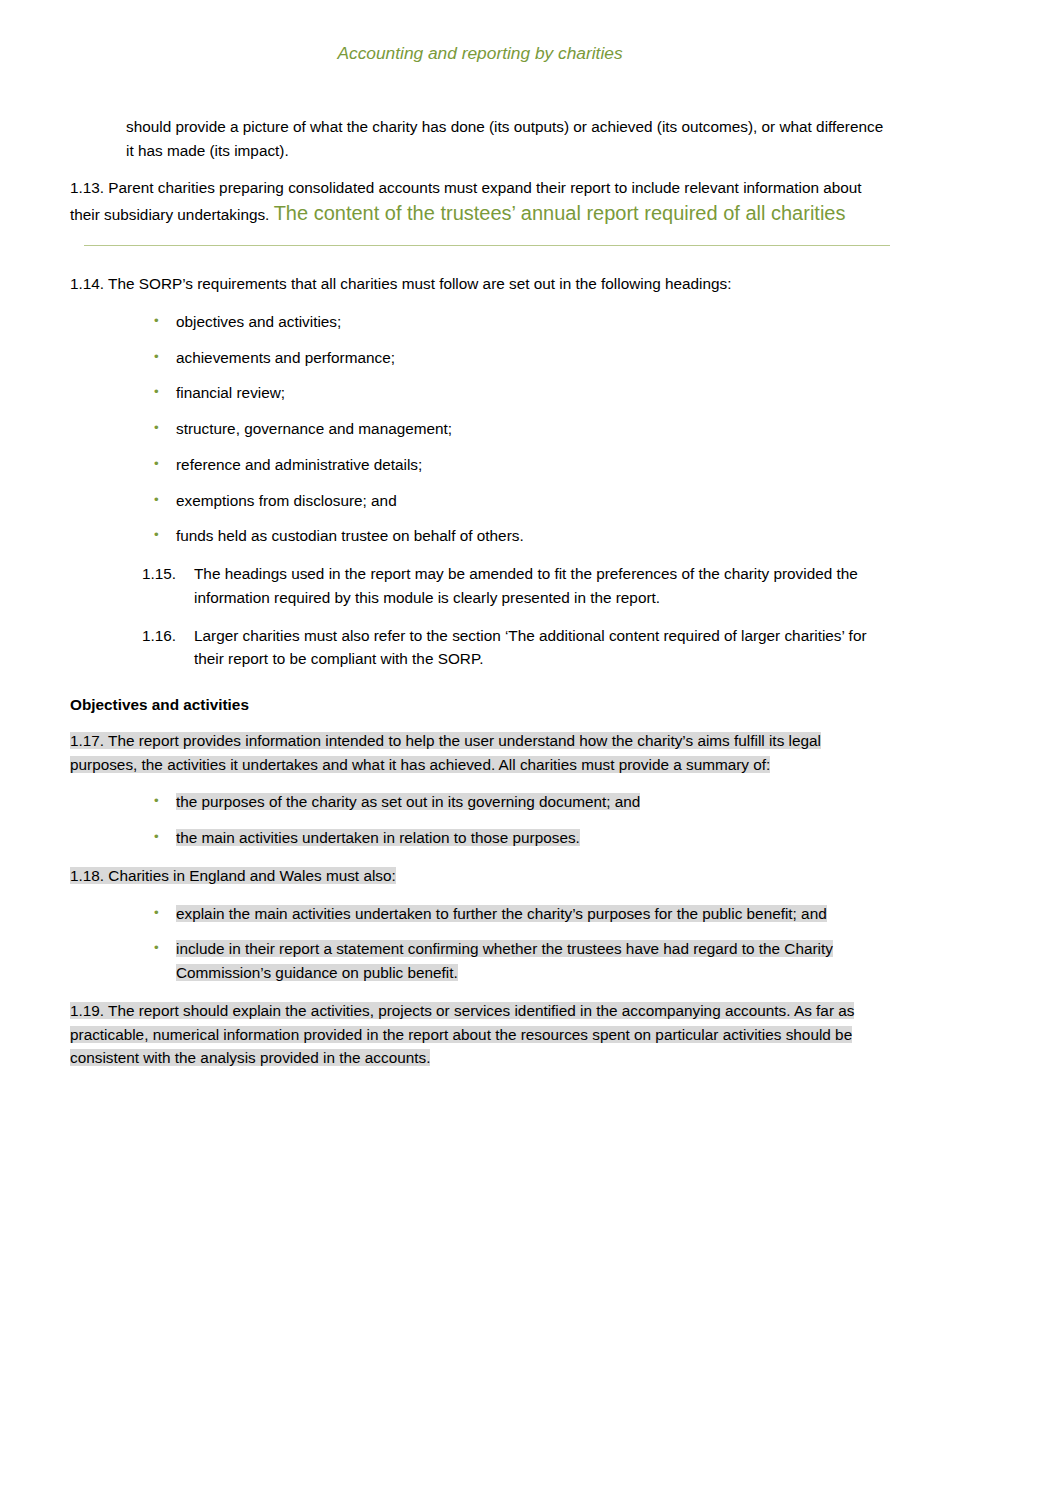Accounting and reporting by charities
should provide a picture of what the charity has done (its outputs) or achieved (its outcomes), or what difference it has made (its impact).
1.13. Parent charities preparing consolidated accounts must expand their report to include relevant information about their subsidiary undertakings. The content of the trustees’ annual report required of all charities
1.14. The SORP’s requirements that all charities must follow are set out in the following headings:
objectives and activities;
achievements and performance;
financial review;
structure, governance and management;
reference and administrative details;
exemptions from disclosure; and
funds held as custodian trustee on behalf of others.
1.15.
The headings used in the report may be amended to fit the preferences of the charity provided the information required by this module is clearly presented in the report.
1.16.
Larger charities must also refer to the section ‘The additional content required of larger charities’ for their report to be compliant with the SORP.
Objectives and activities
1.17. The report provides information intended to help the user understand how the charity’s aims fulfill its legal purposes, the activities it undertakes and what it has achieved. All charities must provide a summary of:
the purposes of the charity as set out in its governing document; and
the main activities undertaken in relation to those purposes.
1.18. Charities in England and Wales must also:
explain the main activities undertaken to further the charity’s purposes for the public benefit; and
include in their report a statement confirming whether the trustees have had regard to the Charity Commission’s guidance on public benefit.
1.19. The report should explain the activities, projects or services identified in the accompanying accounts. As far as practicable, numerical information provided in the report about the resources spent on particular activities should be consistent with the analysis provided in the accounts.